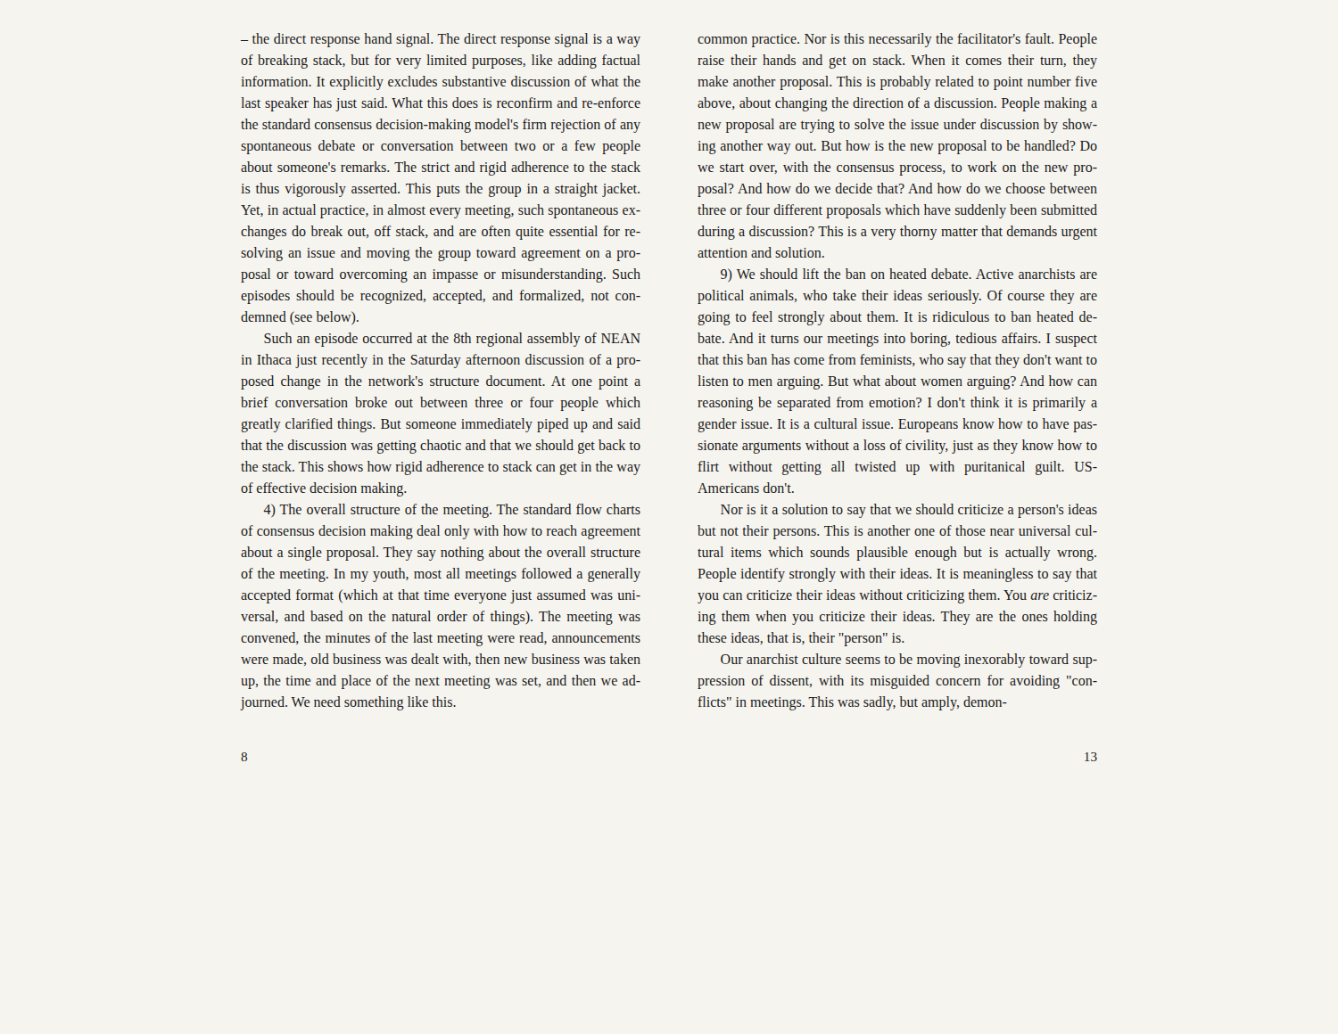– the direct response hand signal. The direct response signal is a way of breaking stack, but for very limited purposes, like adding factual information. It explicitly excludes substantive discussion of what the last speaker has just said. What this does is reconfirm and re-enforce the standard consensus decision-making model's firm rejection of any spontaneous debate or conversation between two or a few people about someone's remarks. The strict and rigid adherence to the stack is thus vigorously asserted. This puts the group in a straight jacket. Yet, in actual practice, in almost every meeting, such spontaneous exchanges do break out, off stack, and are often quite essential for resolving an issue and moving the group toward agreement on a proposal or toward overcoming an impasse or misunderstanding. Such episodes should be recognized, accepted, and formalized, not condemned (see below).
Such an episode occurred at the 8th regional assembly of NEAN in Ithaca just recently in the Saturday afternoon discussion of a proposed change in the network's structure document. At one point a brief conversation broke out between three or four people which greatly clarified things. But someone immediately piped up and said that the discussion was getting chaotic and that we should get back to the stack. This shows how rigid adherence to stack can get in the way of effective decision making.
4) The overall structure of the meeting. The standard flow charts of consensus decision making deal only with how to reach agreement about a single proposal. They say nothing about the overall structure of the meeting. In my youth, most all meetings followed a generally accepted format (which at that time everyone just assumed was universal, and based on the natural order of things). The meeting was convened, the minutes of the last meeting were read, announcements were made, old business was dealt with, then new business was taken up, the time and place of the next meeting was set, and then we adjourned. We need something like this.
8
common practice. Nor is this necessarily the facilitator's fault. People raise their hands and get on stack. When it comes their turn, they make another proposal. This is probably related to point number five above, about changing the direction of a discussion. People making a new proposal are trying to solve the issue under discussion by showing another way out. But how is the new proposal to be handled? Do we start over, with the consensus process, to work on the new proposal? And how do we decide that? And how do we choose between three or four different proposals which have suddenly been submitted during a discussion? This is a very thorny matter that demands urgent attention and solution.
9) We should lift the ban on heated debate. Active anarchists are political animals, who take their ideas seriously. Of course they are going to feel strongly about them. It is ridiculous to ban heated debate. And it turns our meetings into boring, tedious affairs. I suspect that this ban has come from feminists, who say that they don't want to listen to men arguing. But what about women arguing? And how can reasoning be separated from emotion? I don't think it is primarily a gender issue. It is a cultural issue. Europeans know how to have passionate arguments without a loss of civility, just as they know how to flirt without getting all twisted up with puritanical guilt. US-Americans don't.
Nor is it a solution to say that we should criticize a person's ideas but not their persons. This is another one of those near universal cultural items which sounds plausible enough but is actually wrong. People identify strongly with their ideas. It is meaningless to say that you can criticize their ideas without criticizing them. You are criticizing them when you criticize their ideas. They are the ones holding these ideas, that is, their "person" is.
Our anarchist culture seems to be moving inexorably toward suppression of dissent, with its misguided concern for avoiding "conflicts" in meetings. This was sadly, but amply, demon-
13